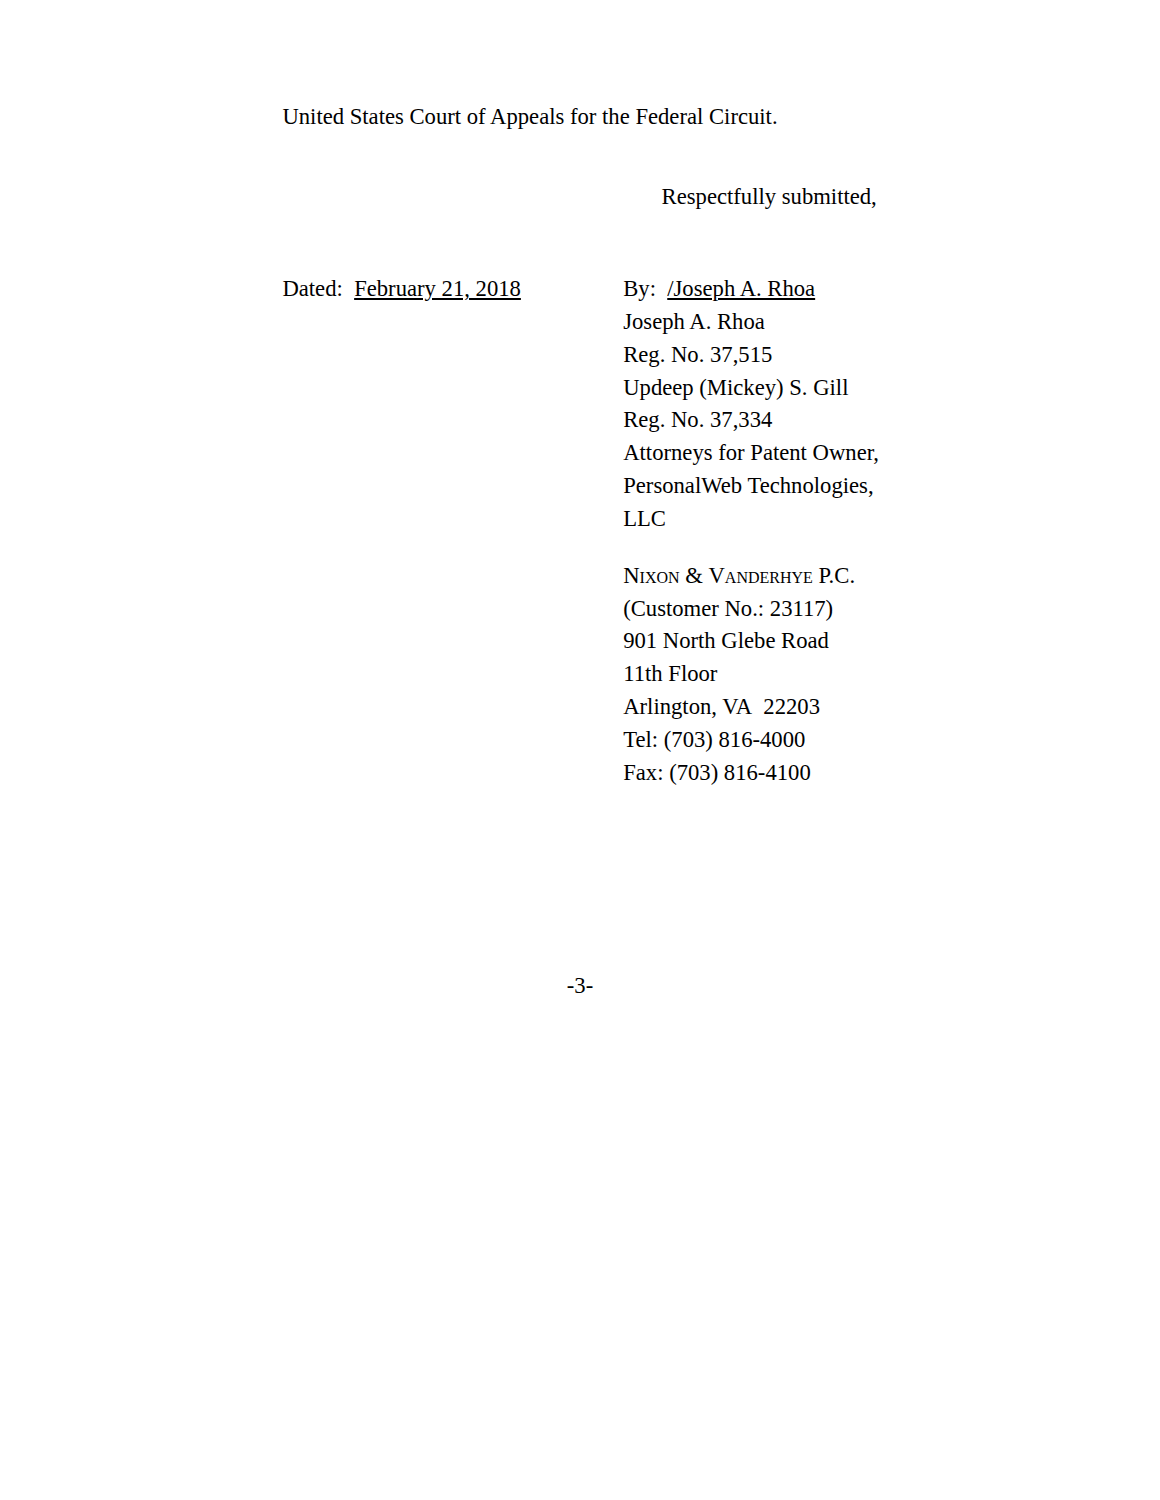United States Court of Appeals for the Federal Circuit.
Respectfully submitted,
Dated: February 21, 2018
By: /Joseph A. Rhoa
Joseph A. Rhoa
Reg. No. 37,515
Updeep (Mickey) S. Gill
Reg. No. 37,334
Attorneys for Patent Owner,
PersonalWeb Technologies, LLC
Nixon & Vanderhye P.C.
(Customer No.: 23117)
901 North Glebe Road
11th Floor
Arlington, VA 22203
Tel: (703) 816-4000
Fax: (703) 816-4100
-3-